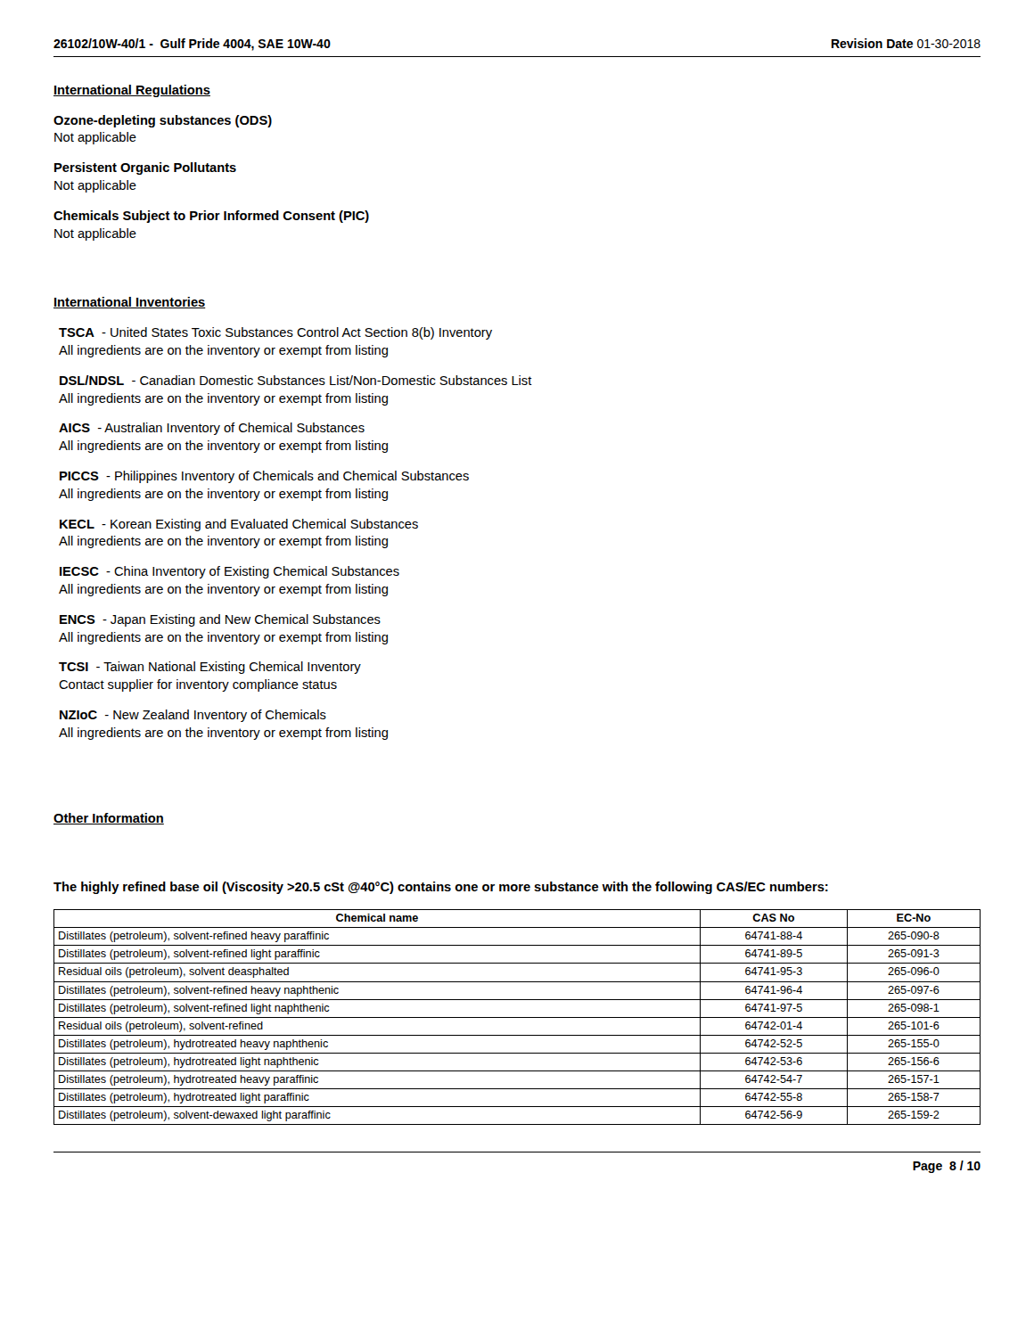26102/10W-40/1 - Gulf Pride 4004, SAE 10W-40
Revision Date 01-30-2018
International Regulations
Ozone-depleting substances (ODS)
Not applicable
Persistent Organic Pollutants
Not applicable
Chemicals Subject to Prior Informed Consent (PIC)
Not applicable
International Inventories
TSCA - United States Toxic Substances Control Act Section 8(b) Inventory
All ingredients are on the inventory or exempt from listing
DSL/NDSL - Canadian Domestic Substances List/Non-Domestic Substances List
All ingredients are on the inventory or exempt from listing
AICS - Australian Inventory of Chemical Substances
All ingredients are on the inventory or exempt from listing
PICCS - Philippines Inventory of Chemicals and Chemical Substances
All ingredients are on the inventory or exempt from listing
KECL - Korean Existing and Evaluated Chemical Substances
All ingredients are on the inventory or exempt from listing
IECSC - China Inventory of Existing Chemical Substances
All ingredients are on the inventory or exempt from listing
ENCS - Japan Existing and New Chemical Substances
All ingredients are on the inventory or exempt from listing
TCSI - Taiwan National Existing Chemical Inventory
Contact supplier for inventory compliance status
NZIoC - New Zealand Inventory of Chemicals
All ingredients are on the inventory or exempt from listing
Other Information
The highly refined base oil (Viscosity >20.5 cSt @40°C) contains one or more substance with the following CAS/EC numbers:
| Chemical name | CAS No | EC-No |
| --- | --- | --- |
| Distillates (petroleum), solvent-refined heavy paraffinic | 64741-88-4 | 265-090-8 |
| Distillates (petroleum), solvent-refined light paraffinic | 64741-89-5 | 265-091-3 |
| Residual oils (petroleum), solvent deasphalted | 64741-95-3 | 265-096-0 |
| Distillates (petroleum), solvent-refined heavy naphthenic | 64741-96-4 | 265-097-6 |
| Distillates (petroleum), solvent-refined light naphthenic | 64741-97-5 | 265-098-1 |
| Residual oils (petroleum), solvent-refined | 64742-01-4 | 265-101-6 |
| Distillates (petroleum), hydrotreated heavy naphthenic | 64742-52-5 | 265-155-0 |
| Distillates (petroleum), hydrotreated light naphthenic | 64742-53-6 | 265-156-6 |
| Distillates (petroleum), hydrotreated heavy paraffinic | 64742-54-7 | 265-157-1 |
| Distillates (petroleum), hydrotreated light paraffinic | 64742-55-8 | 265-158-7 |
| Distillates (petroleum), solvent-dewaxed light paraffinic | 64742-56-9 | 265-159-2 |
Page 8 / 10